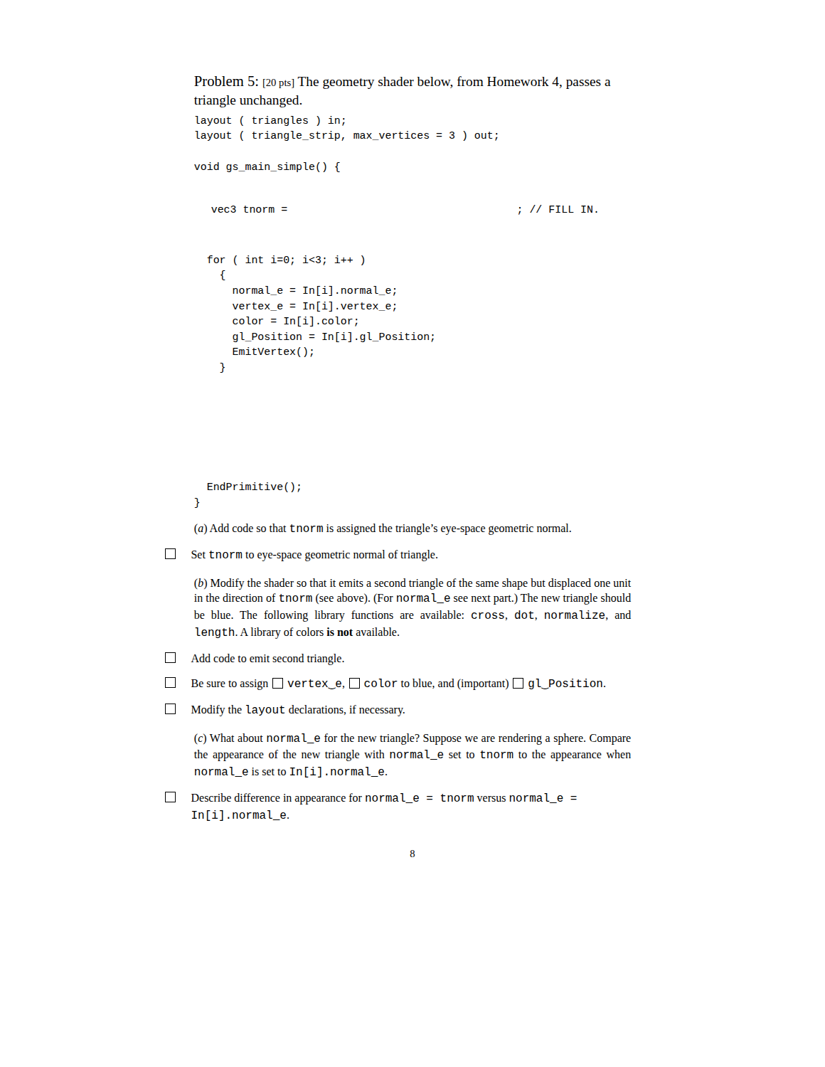Problem 5: [20 pts] The geometry shader below, from Homework 4, passes a triangle unchanged.
layout ( triangles ) in;
layout ( triangle_strip, max_vertices = 3 ) out;

void gs_main_simple() {
vec3 tnorm = ; // FILL IN.
  for ( int i=0; i<3; i++ )
    {
      normal_e = In[i].normal_e;
      vertex_e = In[i].vertex_e;
      color = In[i].color;
      gl_Position = In[i].gl_Position;
      EmitVertex();
    }
  EndPrimitive();
}
(a) Add code so that tnorm is assigned the triangle’s eye-space geometric normal.
Set tnorm to eye-space geometric normal of triangle.
(b) Modify the shader so that it emits a second triangle of the same shape but displaced one unit in the direction of tnorm (see above). (For normal_e see next part.) The new triangle should be blue. The following library functions are available: cross, dot, normalize, and length. A library of colors is not available.
Add code to emit second triangle.
Be sure to assign vertex‿e, color to blue, and (important) gl‿Position.
Modify the layout declarations, if necessary.
(c) What about normal_e for the new triangle? Suppose we are rendering a sphere. Compare the appearance of the new triangle with normal_e set to tnorm to the appearance when normal_e is set to In[i].normal_e.
Describe difference in appearance for normal_e = tnorm versus normal_e = In[i].normal_e.
8